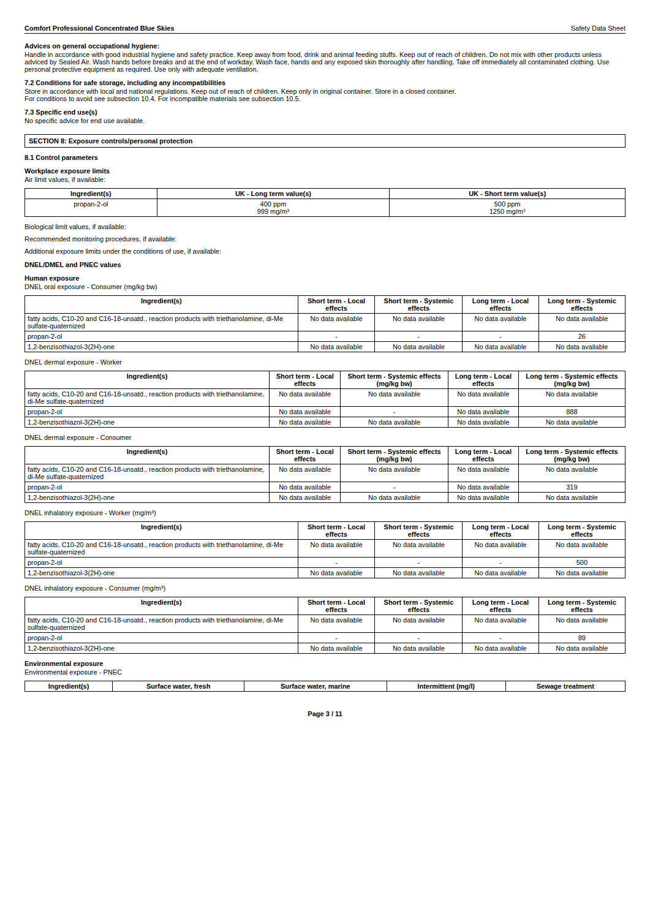Comfort Professional Concentrated Blue Skies
Safety Data Sheet
Advices on general occupational hygiene:
Handle in accordance with good industrial hygiene and safety practice. Keep away from food, drink and animal feeding stuffs. Keep out of reach of children. Do not mix with other products unless adviced by Sealed Air. Wash hands before breaks and at the end of workday. Wash face, hands and any exposed skin thoroughly after handling. Take off immediately all contaminated clothing. Use personal protective equipment as required. Use only with adequate ventilation.
7.2 Conditions for safe storage, including any incompatibilities
Store in accordance with local and national regulations. Keep out of reach of children. Keep only in original container. Store in a closed container.
For conditions to avoid see subsection 10.4. For incompatible materials see subsection 10.5.
7.3 Specific end use(s)
No specific advice for end use available.
SECTION 8: Exposure controls/personal protection
8.1 Control parameters
Workplace exposure limits
Air limit values, if available:
| Ingredient(s) | UK - Long term value(s) | UK - Short term value(s) |
| --- | --- | --- |
| propan-2-ol | 400 ppm 999 mg/m³ | 500 ppm 1250 mg/m³ |
Biological limit values, if available:
Recommended monitoring procedures, if available:
Additional exposure limits under the conditions of use, if available:
DNEL/DMEL and PNEC values
Human exposure
DNEL oral exposure - Consumer (mg/kg bw)
| Ingredient(s) | Short term - Local effects | Short term - Systemic effects | Long term - Local effects | Long term - Systemic effects |
| --- | --- | --- | --- | --- |
| fatty acids, C10-20 and C16-18-unsatd., reaction products with triethanolamine, di-Me sulfate-quaternized | No data available | No data available | No data available | No data available |
| propan-2-ol | - | - | - | 26 |
| 1,2-benzisothiazol-3(2H)-one | No data available | No data available | No data available | No data available |
DNEL dermal exposure - Worker
| Ingredient(s) | Short term - Local effects | Short term - Systemic effects (mg/kg bw) | Long term - Local effects | Long term - Systemic effects (mg/kg bw) |
| --- | --- | --- | --- | --- |
| fatty acids, C10-20 and C16-18-unsatd., reaction products with triethanolamine, di-Me sulfate-quaternized | No data available | No data available | No data available | No data available |
| propan-2-ol | No data available | - | No data available | 888 |
| 1,2-benzisothiazol-3(2H)-one | No data available | No data available | No data available | No data available |
DNEL dermal exposure - Consumer
| Ingredient(s) | Short term - Local effects | Short term - Systemic effects (mg/kg bw) | Long term - Local effects | Long term - Systemic effects (mg/kg bw) |
| --- | --- | --- | --- | --- |
| fatty acids, C10-20 and C16-18-unsatd., reaction products with triethanolamine, di-Me sulfate-quaternized | No data available | No data available | No data available | No data available |
| propan-2-ol | No data available | - | No data available | 319 |
| 1,2-benzisothiazol-3(2H)-one | No data available | No data available | No data available | No data available |
DNEL inhalatory exposure - Worker (mg/m³)
| Ingredient(s) | Short term - Local effects | Short term - Systemic effects | Long term - Local effects | Long term - Systemic effects |
| --- | --- | --- | --- | --- |
| fatty acids, C10-20 and C16-18-unsatd., reaction products with triethanolamine, di-Me sulfate-quaternized | No data available | No data available | No data available | No data available |
| propan-2-ol | - | - | - | 500 |
| 1,2-benzisothiazol-3(2H)-one | No data available | No data available | No data available | No data available |
DNEL inhalatory exposure - Consumer (mg/m³)
| Ingredient(s) | Short term - Local effects | Short term - Systemic effects | Long term - Local effects | Long term - Systemic effects |
| --- | --- | --- | --- | --- |
| fatty acids, C10-20 and C16-18-unsatd., reaction products with triethanolamine, di-Me sulfate-quaternized | No data available | No data available | No data available | No data available |
| propan-2-ol | - | - | - | 89 |
| 1,2-benzisothiazol-3(2H)-one | No data available | No data available | No data available | No data available |
Environmental exposure
Environmental exposure - PNEC
| Ingredient(s) | Surface water, fresh | Surface water, marine | Intermittent (mg/l) | Sewage treatment |
| --- | --- | --- | --- | --- |
Page 3 / 11